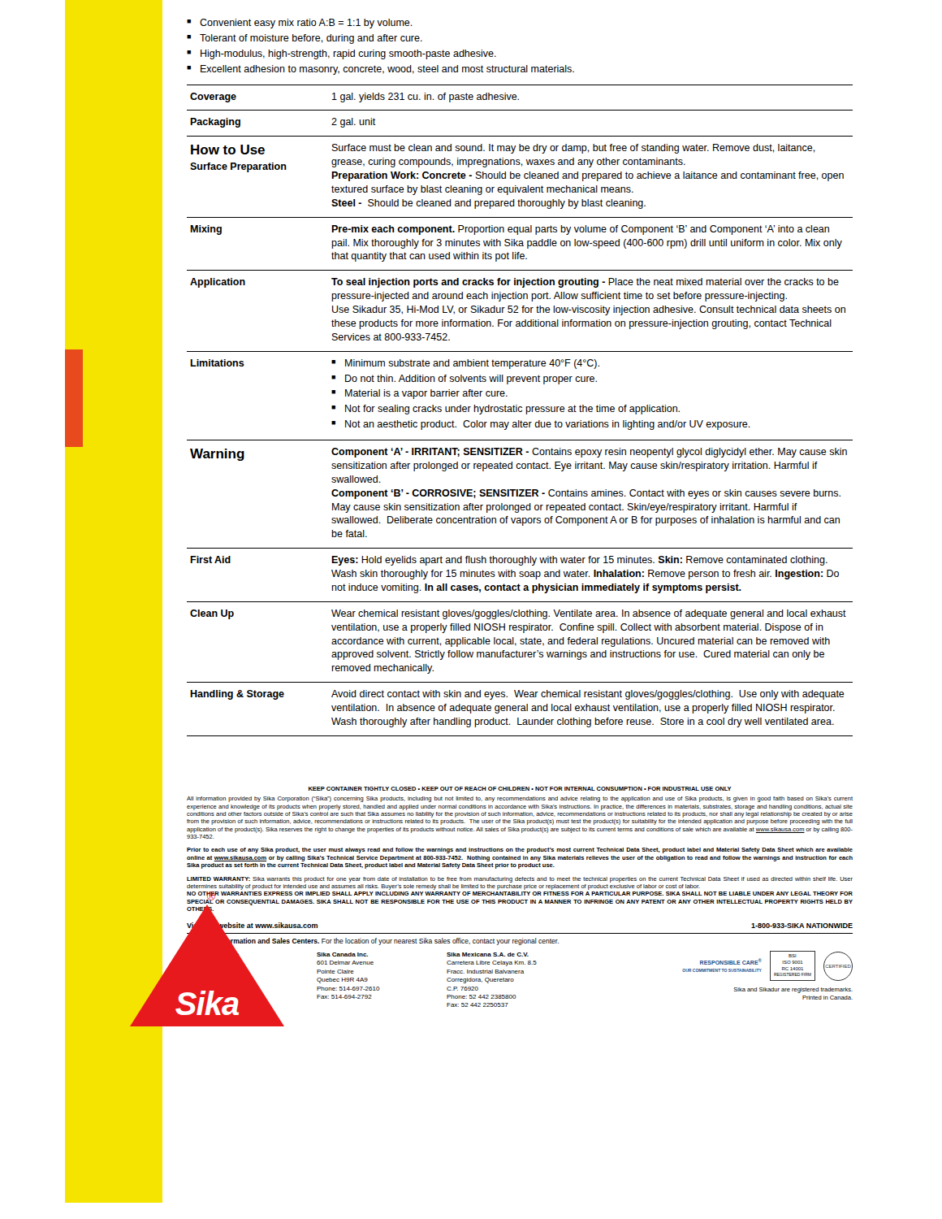Construction
Convenient easy mix ratio A:B = 1:1 by volume.
Tolerant of moisture before, during and after cure.
High-modulus, high-strength, rapid curing smooth-paste adhesive.
Excellent adhesion to masonry, concrete, wood, steel and most structural materials.
| Coverage | 1 gal. yields 231 cu. in. of paste adhesive. |
| Packaging | 2 gal. unit |
| How to Use Surface Preparation | Surface must be clean and sound. It may be dry or damp, but free of standing water. Remove dust, laitance, grease, curing compounds, impregnations, waxes and any other contaminants. Preparation Work: Concrete - Should be cleaned and prepared to achieve a laitance and contaminant free, open textured surface by blast cleaning or equivalent mechanical means. Steel - Should be cleaned and prepared thoroughly by blast cleaning. |
| Mixing | Pre-mix each component. Proportion equal parts by volume of Component ‘B’ and Component ‘A’ into a clean pail. Mix thoroughly for 3 minutes with Sika paddle on low-speed (400-600 rpm) drill until uniform in color. Mix only that quantity that can used within its pot life. |
| Application | To seal injection ports and cracks for injection grouting - Place the neat mixed material over the cracks to be pressure-injected and around each injection port. Allow sufficient time to set before pressure-injecting. Use Sikadur 35, Hi-Mod LV, or Sikadur 52 for the low-viscosity injection adhesive. Consult technical data sheets on these products for more information. For additional information on pressure-injection grouting, contact Technical Services at 800-933-7452. |
| Limitations | Minimum substrate and ambient temperature 40°F (4°C). Do not thin. Addition of solvents will prevent proper cure. Material is a vapor barrier after cure. Not for sealing cracks under hydrostatic pressure at the time of application. Not an aesthetic product. Color may alter due to variations in lighting and/or UV exposure. |
| Warning | Component ‘A’ - IRRITANT; SENSITIZER - Contains epoxy resin neopentyl glycol diglycidyl ether. May cause skin sensitization after prolonged or repeated contact. Eye irritant. May cause skin/respiratory irritation. Harmful if swallowed. Component ‘B’ - CORROSIVE; SENSITIZER - Contains amines. Contact with eyes or skin causes severe burns. May cause skin sensitization after prolonged or repeated contact. Skin/eye/respiratory irritant. Harmful if swallowed. Deliberate concentration of vapors of Component A or B for purposes of inhalation is harmful and can be fatal. |
| First Aid | Eyes: Hold eyelids apart and flush thoroughly with water for 15 minutes. Skin: Remove contaminated clothing. Wash skin thoroughly for 15 minutes with soap and water. Inhalation: Remove person to fresh air. Ingestion: Do not induce vomiting. In all cases, contact a physician immediately if symptoms persist. |
| Clean Up | Wear chemical resistant gloves/goggles/clothing. Ventilate area. In absence of adequate general and local exhaust ventilation, use a properly filled NIOSH respirator. Confine spill. Collect with absorbent material. Dispose of in accordance with current, applicable local, state, and federal regulations. Uncured material can be removed with approved solvent. Strictly follow manufacturer’s warnings and instructions for use. Cured material can only be removed mechanically. |
| Handling & Storage | Avoid direct contact with skin and eyes. Wear chemical resistant gloves/goggles/clothing. Use only with adequate ventilation. In absence of adequate general and local exhaust ventilation, use a properly filled NIOSH respirator. Wash thoroughly after handling product. Launder clothing before reuse. Store in a cool dry well ventilated area. |
KEEP CONTAINER TIGHTLY CLOSED • KEEP OUT OF REACH OF CHILDREN • NOT FOR INTERNAL CONSUMPTION • FOR INDUSTRIAL USE ONLY
All information provided by Sika Corporation (“Sika”) concerning Sika products, including but not limited to, any recommendations and advice relating to the application and use of Sika products, is given in good faith based on Sika’s current experience and knowledge of its products when properly stored, handled and applied under normal conditions in accordance with Sika’s instructions. In practice, the differences in materials, substrates, storage and handling conditions, actual site conditions and other factors outside of Sika’s control are such that Sika assumes no liability for the provision of such information, advice, recommendations or instructions related to its products, nor shall any legal relationship be created by or arise from the provision of such information, advice, recommendations or instructions related to its products. The user of the Sika product(s) must test the product(s) for suitability for the intended application and purpose before proceeding with the full application of the product(s). Sika reserves the right to change the properties of its products without notice. All sales of Sika product(s) are subject to its current terms and conditions of sale which are available at www.sikausa.com or by calling 800-933-7452.
Prior to each use of any Sika product, the user must always read and follow the warnings and instructions on the product’s most current Technical Data Sheet, product label and Material Safety Data Sheet which are available online at www.sikausa.com or by calling Sika’s Technical Service Department at 800-933-7452. Nothing contained in any Sika materials relieves the user of the obligation to read and follow the warnings and instruction for each Sika product as set forth in the current Technical Data Sheet, product label and Material Safety Data Sheet prior to product use.
LIMITED WARRANTY: Sika warrants this product for one year from date of installation to be free from manufacturing defects and to meet the technical properties on the current Technical Data Sheet if used as directed within shelf life. User determines suitability of product for intended use and assumes all risks. Buyer’s sole remedy shall be limited to the purchase price or replacement of product exclusive of labor or cost of labor.
NO OTHER WARRANTIES EXPRESS OR IMPLIED SHALL APPLY INCLUDING ANY WARRANTY OF MERCHANTABILITY OR FITNESS FOR A PARTICULAR PURPOSE. SIKA SHALL NOT BE LIABLE UNDER ANY LEGAL THEORY FOR SPECIAL OR CONSEQUENTIAL DAMAGES. SIKA SHALL NOT BE RESPONSIBLE FOR THE USE OF THIS PRODUCT IN A MANNER TO INFRINGE ON ANY PATENT OR ANY OTHER INTELLECTUAL PROPERTY RIGHTS HELD BY OTHERS.
Visit our website at www.sikausa.com 1-800-933-SIKA NATIONWIDE
Regional Information and Sales Centers. For the location of your nearest Sika sales office, contact your regional center.
Sika Corporation
201 Polito Avenue
Lyndhurst, NJ 07071
Phone: 800-933-7452
Fax: 201-933-6225
Sika Canada Inc.
601 Delmar Avenue
Pointe Claire
Quebec H9R 4A9
Phone: 514-697-2610
Fax: 514-694-2792
Sika Mexicana S.A. de C.V.
Carretera Libre Celaya Km. 8.5
Fracc. Industrial Balvanera
Corregidora, Queretaro
C.P. 76920
Phone: 52 442 2385800
Fax: 52 442 2250537
RESPONSIBLE CARE®
OUR COMMITMENT TO SUSTAINABILITY BSI
ISO 9001
RC 14001
REGISTERED FIRM CERTIFIED
Sika and Sikadur are registered trademarks.
Printed in Canada.
Sika
®